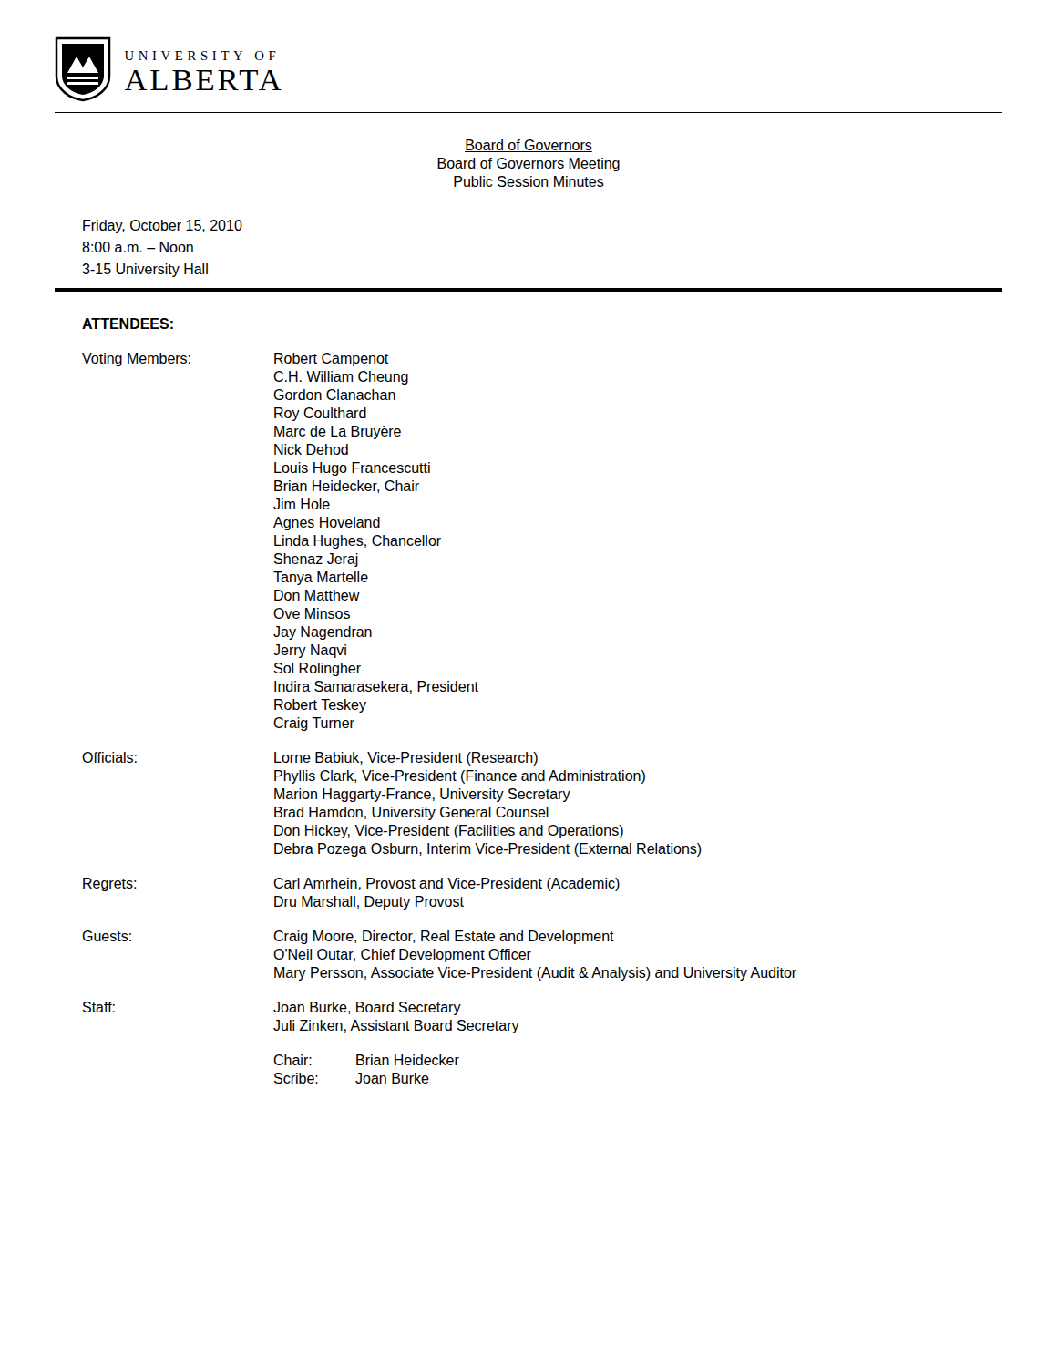UNIVERSITY OF ALBERTA
Board of Governors
Board of Governors Meeting
Public Session Minutes
Friday, October 15, 2010
8:00 a.m. – Noon
3-15 University Hall
ATTENDEES:
| Voting Members: | Robert Campenot C.H. William Cheung Gordon Clanachan Roy Coulthard Marc de La Bruyère Nick Dehod Louis Hugo Francescutti Brian Heidecker, Chair Jim Hole Agnes Hoveland Linda Hughes, Chancellor Shenaz Jeraj Tanya Martelle Don Matthew Ove Minsos Jay Nagendran Jerry Naqvi Sol Rolingher Indira Samarasekera, President Robert Teskey Craig Turner |
| Officials: | Lorne Babiuk, Vice-President (Research) Phyllis Clark, Vice-President (Finance and Administration) Marion Haggarty-France, University Secretary Brad Hamdon, University General Counsel Don Hickey, Vice-President (Facilities and Operations) Debra Pozega Osburn, Interim Vice-President (External Relations) |
| Regrets: | Carl Amrhein, Provost and Vice-President (Academic) Dru Marshall, Deputy Provost |
| Guests: | Craig Moore, Director, Real Estate and Development O'Neil Outar, Chief Development Officer Mary Persson, Associate Vice-President (Audit & Analysis) and University Auditor |
| Staff: | Joan Burke, Board Secretary Juli Zinken, Assistant Board Secretary / Chair: / Brian Heidecker / / Scribe: / Joan Burke / |